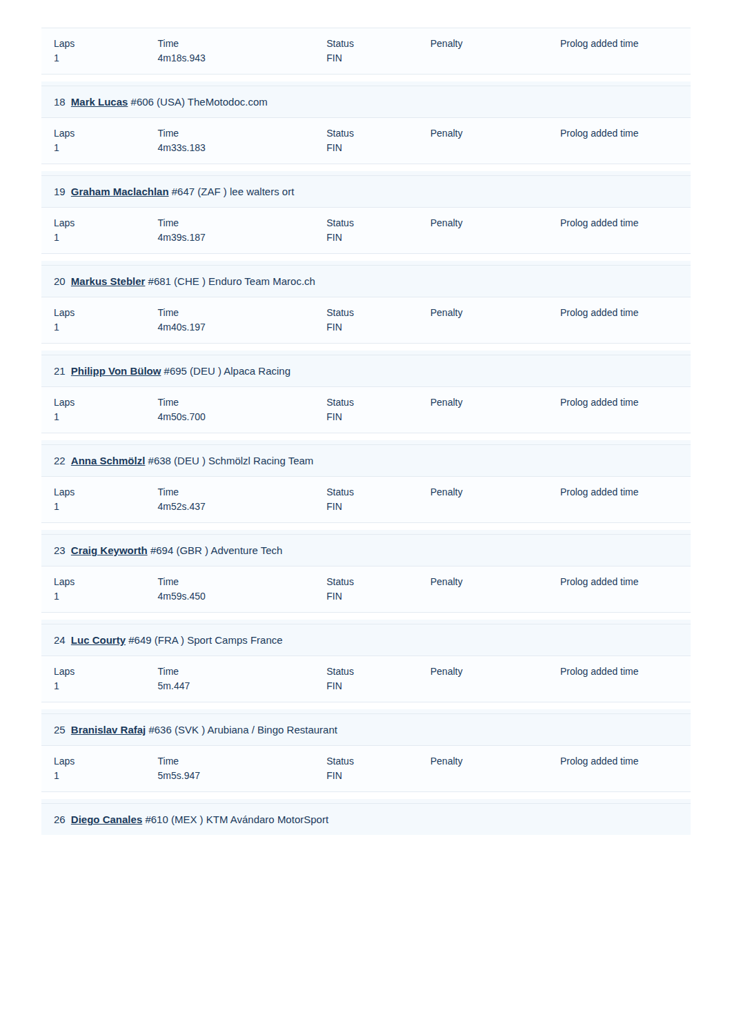| Laps 1 | Time 4m18s.943 | Status FIN | Penalty | Prolog added time |
18 Mark Lucas #606 (USA) TheMotodoc.com
| Laps 1 | Time 4m33s.183 | Status FIN | Penalty | Prolog added time |
19 Graham Maclachlan #647 (ZAF ) lee walters ort
| Laps 1 | Time 4m39s.187 | Status FIN | Penalty | Prolog added time |
20 Markus Stebler #681 (CHE ) Enduro Team Maroc.ch
| Laps 1 | Time 4m40s.197 | Status FIN | Penalty | Prolog added time |
21 Philipp Von Bülow #695 (DEU ) Alpaca Racing
| Laps 1 | Time 4m50s.700 | Status FIN | Penalty | Prolog added time |
22 Anna Schmölzl #638 (DEU ) Schmölzl Racing Team
| Laps 1 | Time 4m52s.437 | Status FIN | Penalty | Prolog added time |
23 Craig Keyworth #694 (GBR ) Adventure Tech
| Laps 1 | Time 4m59s.450 | Status FIN | Penalty | Prolog added time |
24 Luc Courty #649 (FRA ) Sport Camps France
| Laps 1 | Time 5m.447 | Status FIN | Penalty | Prolog added time |
25 Branislav Rafaj #636 (SVK ) Arubiana / Bingo Restaurant
| Laps 1 | Time 5m5s.947 | Status FIN | Penalty | Prolog added time |
26 Diego Canales #610 (MEX ) KTM Avándaro MotorSport